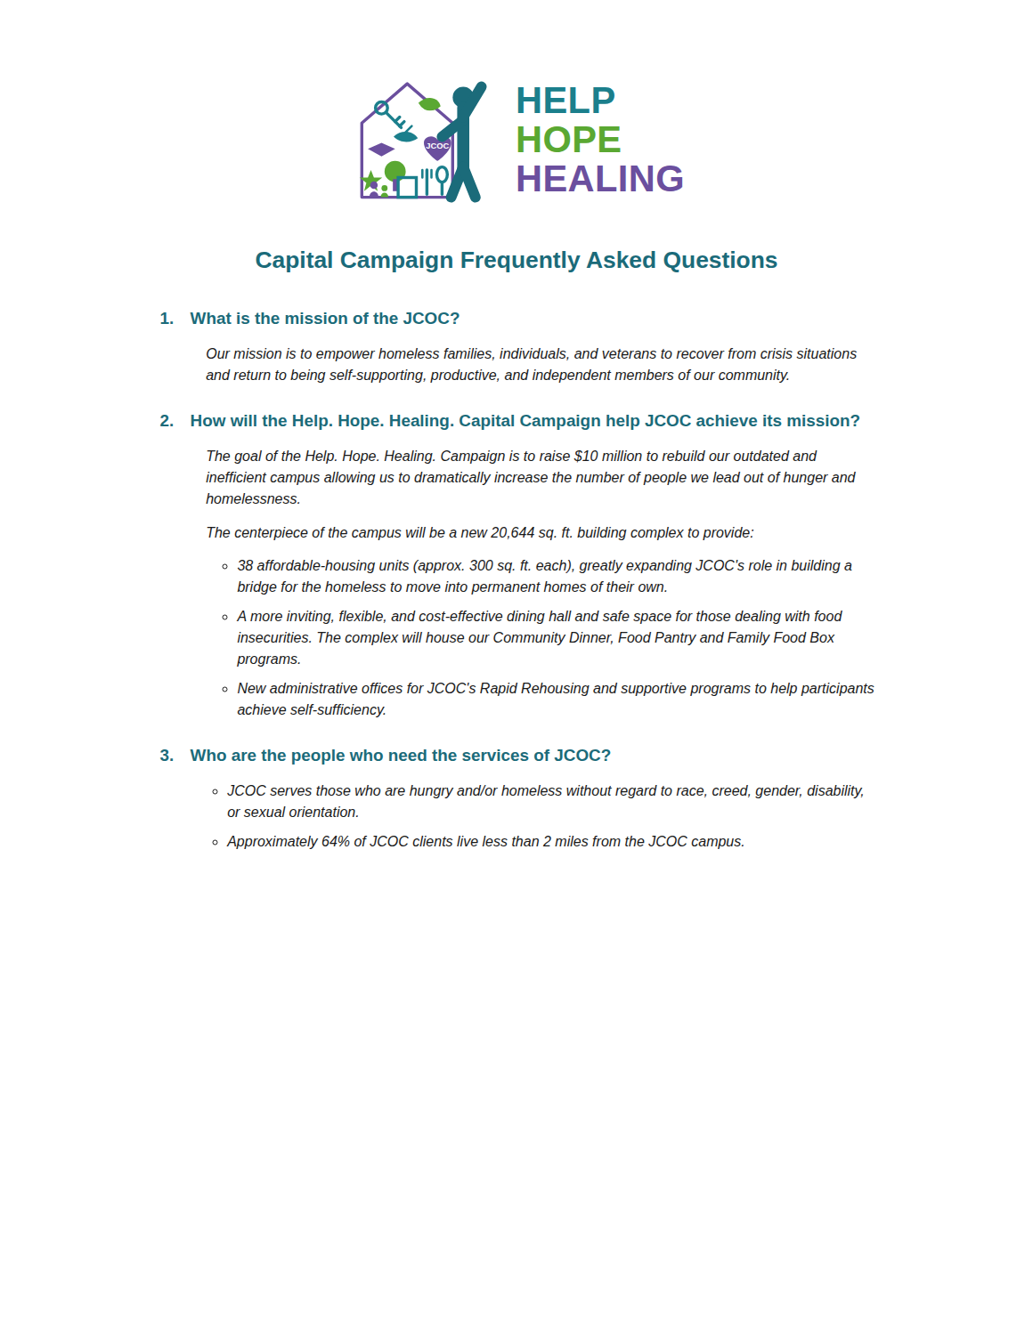JCOC
HELP
HOPE
HEALING
Capital Campaign Frequently Asked Questions
What is the mission of the JCOC?
Our mission is to empower homeless families, individuals, and veterans to recover from crisis situations and return to being self-supporting, productive, and independent members of our community.
How will the Help. Hope. Healing. Capital Campaign help JCOC achieve its mission?
The goal of the Help. Hope. Healing. Campaign is to raise $10 million to rebuild our outdated and inefficient campus allowing us to dramatically increase the number of people we lead out of hunger and homelessness.
The centerpiece of the campus will be a new 20,644 sq. ft. building complex to provide:
38 affordable-housing units (approx. 300 sq. ft. each), greatly expanding JCOC's role in building a bridge for the homeless to move into permanent homes of their own.
A more inviting, flexible, and cost-effective dining hall and safe space for those dealing with food insecurities. The complex will house our Community Dinner, Food Pantry and Family Food Box programs.
New administrative offices for JCOC's Rapid Rehousing and supportive programs to help participants achieve self-sufficiency.
Who are the people who need the services of JCOC?
JCOC serves those who are hungry and/or homeless without regard to race, creed, gender, disability, or sexual orientation.
Approximately 64% of JCOC clients live less than 2 miles from the JCOC campus.